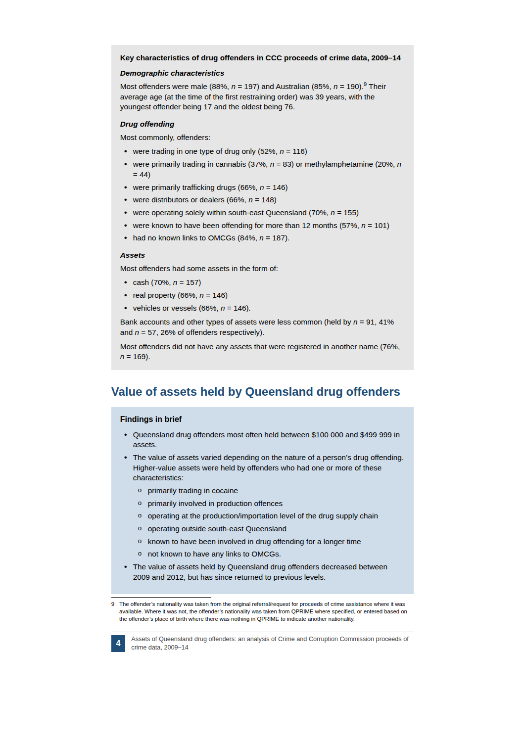Key characteristics of drug offenders in CCC proceeds of crime data, 2009–14
Demographic characteristics
Most offenders were male (88%, n = 197) and Australian (85%, n = 190).9 Their average age (at the time of the first restraining order) was 39 years, with the youngest offender being 17 and the oldest being 76.
Drug offending
Most commonly, offenders:
were trading in one type of drug only (52%, n = 116)
were primarily trading in cannabis (37%, n = 83) or methylamphetamine (20%, n = 44)
were primarily trafficking drugs (66%, n = 146)
were distributors or dealers (66%, n = 148)
were operating solely within south-east Queensland (70%, n = 155)
were known to have been offending for more than 12 months (57%, n = 101)
had no known links to OMCGs (84%, n = 187).
Assets
Most offenders had some assets in the form of:
cash (70%, n = 157)
real property (66%, n = 146)
vehicles or vessels (66%, n = 146).
Bank accounts and other types of assets were less common (held by n = 91, 41% and n = 57, 26% of offenders respectively).
Most offenders did not have any assets that were registered in another name (76%, n = 169).
Value of assets held by Queensland drug offenders
Findings in brief
Queensland drug offenders most often held between $100 000 and $499 999 in assets.
The value of assets varied depending on the nature of a person’s drug offending. Higher-value assets were held by offenders who had one or more of these characteristics:
primarily trading in cocaine
primarily involved in production offences
operating at the production/importation level of the drug supply chain
operating outside south-east Queensland
known to have been involved in drug offending for a longer time
not known to have any links to OMCGs.
The value of assets held by Queensland drug offenders decreased between 2009 and 2012, but has since returned to previous levels.
9
The offender’s nationality was taken from the original referral/request for proceeds of crime assistance where it was available. Where it was not, the offender’s nationality was taken from QPRIME where specified, or entered based on the offender’s place of birth where there was nothing in QPRIME to indicate another nationality.
4
Assets of Queensland drug offenders: an analysis of Crime and Corruption Commission proceeds of crime data, 2009–14